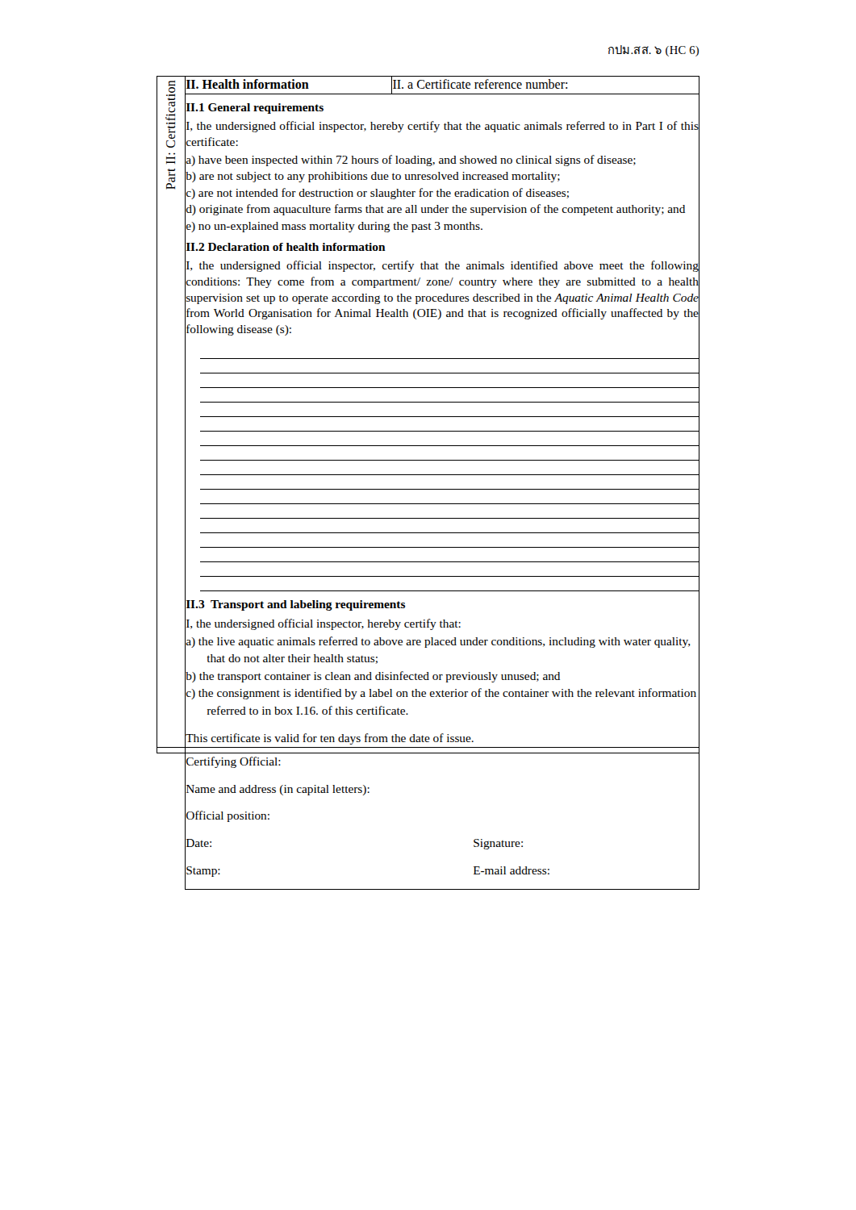กปม.สส. ๖ (HC 6)
| Part II: Certification | II. Health information | II. a Certificate reference number: |
| II.1 General requirements I, the undersigned official inspector, hereby certify that the aquatic animals referred to in Part I of this certificate: a) have been inspected within 72 hours of loading, and showed no clinical signs of disease; b) are not subject to any prohibitions due to unresolved increased mortality; c) are not intended for destruction or slaughter for the eradication of diseases; d) originate from aquaculture farms that are all under the supervision of the competent authority; and e) no un-explained mass mortality during the past 3 months. II.2 Declaration of health information I, the undersigned official inspector, certify that the animals identified above meet the following conditions: They come from a compartment/ zone/ country where they are submitted to a health supervision set up to operate according to the procedures described in the Aquatic Animal Health Code from World Organisation for Animal Health (OIE) and that is recognized officially unaffected by the following disease (s): II.3 Transport and labeling requirements I, the undersigned official inspector, hereby certify that: a) the live aquatic animals referred to above are placed under conditions, including with water quality, that do not alter their health status; b) the transport container is clean and disinfected or previously unused; and c) the consignment is identified by a label on the exterior of the container with the relevant information referred to in box I.16. of this certificate. This certificate is valid for ten days from the date of issue. |
| | Certifying Official: Name and address (in capital letters): Official position: Date: Signature: Stamp: E-mail address: |